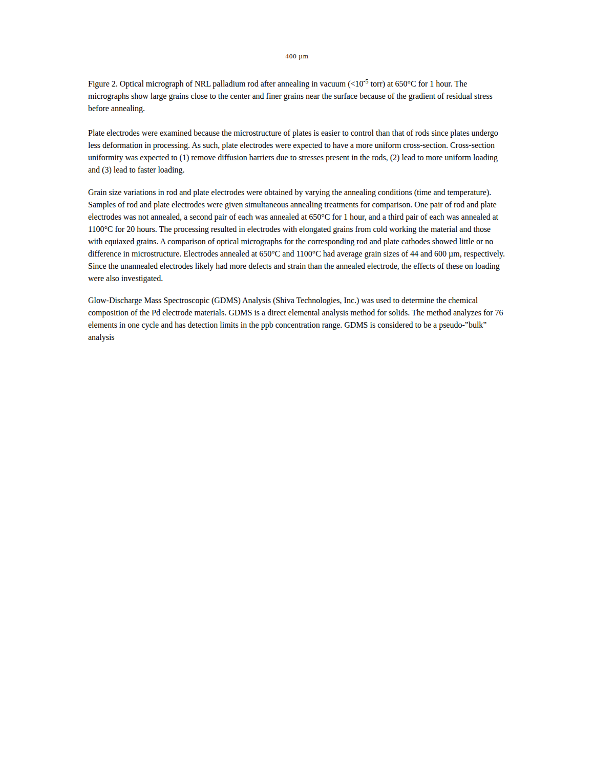400 µm
Figure 2. Optical micrograph of NRL palladium rod after annealing in vacuum (<10-5 torr) at 650°C for 1 hour. The micrographs show large grains close to the center and finer grains near the surface because of the gradient of residual stress before annealing.
Plate electrodes were examined because the microstructure of plates is easier to control than that of rods since plates undergo less deformation in processing. As such, plate electrodes were expected to have a more uniform cross-section. Cross-section uniformity was expected to (1) remove diffusion barriers due to stresses present in the rods, (2) lead to more uniform loading and (3) lead to faster loading.
Grain size variations in rod and plate electrodes were obtained by varying the annealing conditions (time and temperature). Samples of rod and plate electrodes were given simultaneous annealing treatments for comparison. One pair of rod and plate electrodes was not annealed, a second pair of each was annealed at 650°C for 1 hour, and a third pair of each was annealed at 1100°C for 20 hours. The processing resulted in electrodes with elongated grains from cold working the material and those with equiaxed grains. A comparison of optical micrographs for the corresponding rod and plate cathodes showed little or no difference in microstructure. Electrodes annealed at 650°C and 1100°C had average grain sizes of 44 and 600 µm, respectively. Since the unannealed electrodes likely had more defects and strain than the annealed electrode, the effects of these on loading were also investigated.
Glow-Discharge Mass Spectroscopic (GDMS) Analysis (Shiva Technologies, Inc.) was used to determine the chemical composition of the Pd electrode materials. GDMS is a direct elemental analysis method for solids. The method analyzes for 76 elements in one cycle and has detection limits in the ppb concentration range. GDMS is considered to be a pseudo-”bulk” analysis